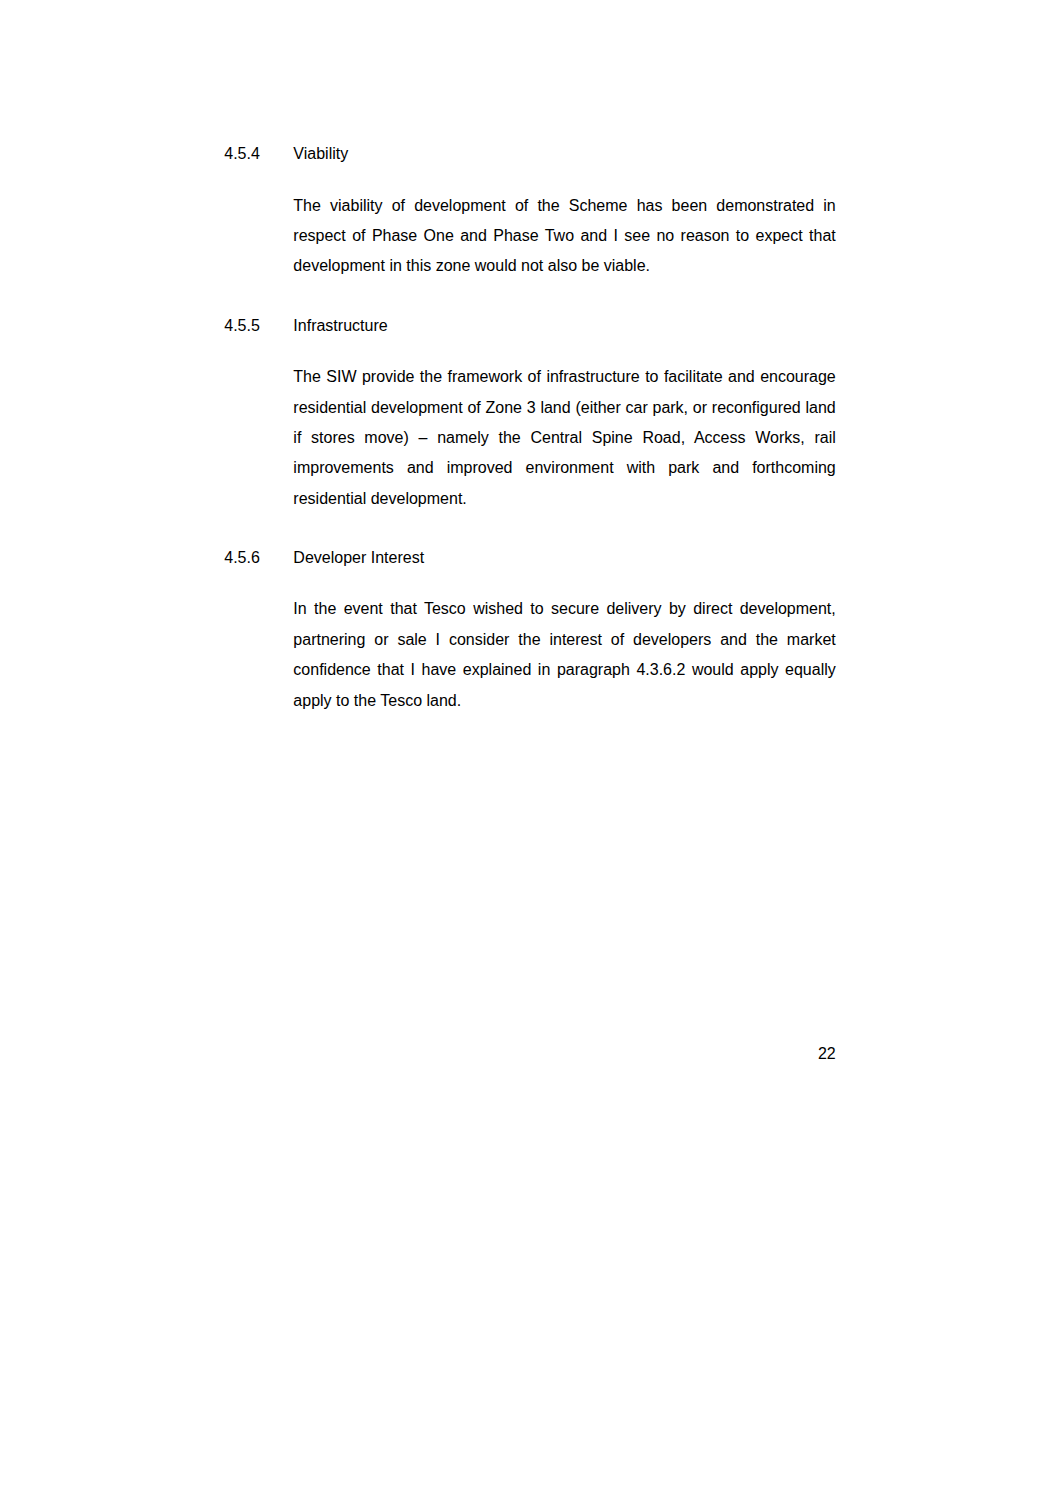4.5.4 Viability
The viability of development of the Scheme has been demonstrated in respect of Phase One and Phase Two and I see no reason to expect that development in this zone would not also be viable.
4.5.5 Infrastructure
The SIW provide the framework of infrastructure to facilitate and encourage residential development of Zone 3 land (either car park, or reconfigured land if stores move) – namely the Central Spine Road, Access Works, rail improvements and improved environment with park and forthcoming residential development.
4.5.6 Developer Interest
In the event that Tesco wished to secure delivery by direct development, partnering or sale I consider the interest of developers and the market confidence that I have explained in paragraph 4.3.6.2 would apply equally apply to the Tesco land.
22